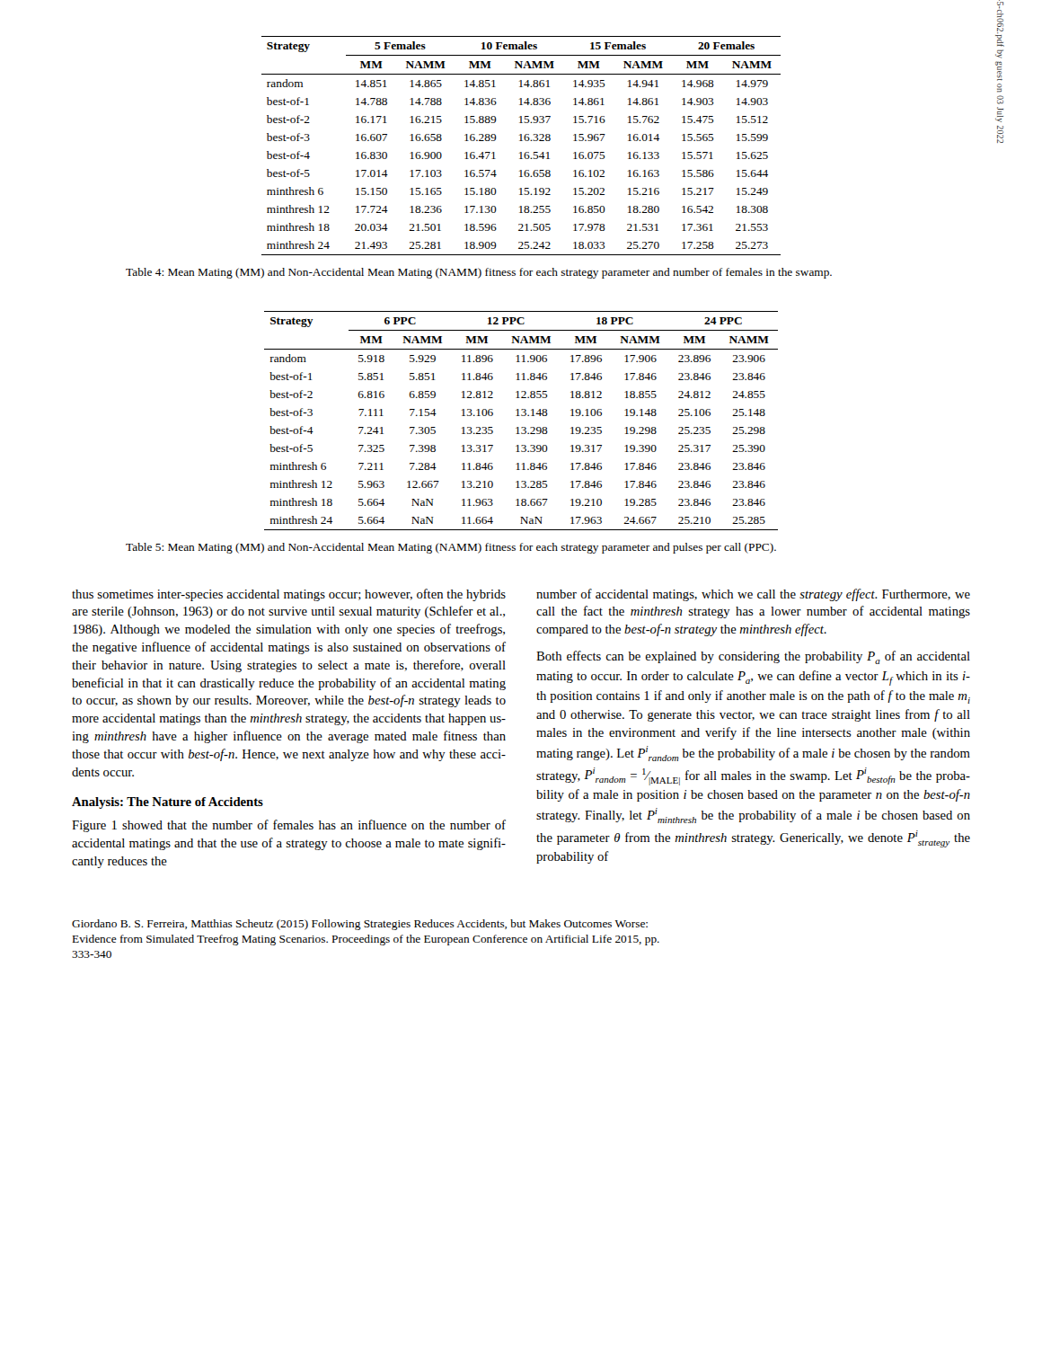Downloaded from http://direct.mit.edu/isal/proceedings-pdf/ecal2015/27/333/1903935/978-0-262-33027-5-ch062.pdf by guest on 03 July 2022
| Strategy | 5 Females | 10 Females | 15 Females | 20 Females |
| --- | --- | --- | --- | --- |
| | MM | NAMM | MM | NAMM | MM | NAMM | MM | NAMM |
| random | 14.851 | 14.865 | 14.851 | 14.861 | 14.935 | 14.941 | 14.968 | 14.979 |
| best-of-1 | 14.788 | 14.788 | 14.836 | 14.836 | 14.861 | 14.861 | 14.903 | 14.903 |
| best-of-2 | 16.171 | 16.215 | 15.889 | 15.937 | 15.716 | 15.762 | 15.475 | 15.512 |
| best-of-3 | 16.607 | 16.658 | 16.289 | 16.328 | 15.967 | 16.014 | 15.565 | 15.599 |
| best-of-4 | 16.830 | 16.900 | 16.471 | 16.541 | 16.075 | 16.133 | 15.571 | 15.625 |
| best-of-5 | 17.014 | 17.103 | 16.574 | 16.658 | 16.102 | 16.163 | 15.586 | 15.644 |
| minthresh 6 | 15.150 | 15.165 | 15.180 | 15.192 | 15.202 | 15.216 | 15.217 | 15.249 |
| minthresh 12 | 17.724 | 18.236 | 17.130 | 18.255 | 16.850 | 18.280 | 16.542 | 18.308 |
| minthresh 18 | 20.034 | 21.501 | 18.596 | 21.505 | 17.978 | 21.531 | 17.361 | 21.553 |
| minthresh 24 | 21.493 | 25.281 | 18.909 | 25.242 | 18.033 | 25.270 | 17.258 | 25.273 |
Table 4: Mean Mating (MM) and Non-Accidental Mean Mating (NAMM) fitness for each strategy parameter and number of females in the swamp.
| Strategy | 6 PPC | 12 PPC | 18 PPC | 24 PPC |
| --- | --- | --- | --- | --- |
| | MM | NAMM | MM | NAMM | MM | NAMM | MM | NAMM |
| random | 5.918 | 5.929 | 11.896 | 11.906 | 17.896 | 17.906 | 23.896 | 23.906 |
| best-of-1 | 5.851 | 5.851 | 11.846 | 11.846 | 17.846 | 17.846 | 23.846 | 23.846 |
| best-of-2 | 6.816 | 6.859 | 12.812 | 12.855 | 18.812 | 18.855 | 24.812 | 24.855 |
| best-of-3 | 7.111 | 7.154 | 13.106 | 13.148 | 19.106 | 19.148 | 25.106 | 25.148 |
| best-of-4 | 7.241 | 7.305 | 13.235 | 13.298 | 19.235 | 19.298 | 25.235 | 25.298 |
| best-of-5 | 7.325 | 7.398 | 13.317 | 13.390 | 19.317 | 19.390 | 25.317 | 25.390 |
| minthresh 6 | 7.211 | 7.284 | 11.846 | 11.846 | 17.846 | 17.846 | 23.846 | 23.846 |
| minthresh 12 | 5.963 | 12.667 | 13.210 | 13.285 | 17.846 | 17.846 | 23.846 | 23.846 |
| minthresh 18 | 5.664 | NaN | 11.963 | 18.667 | 19.210 | 19.285 | 23.846 | 23.846 |
| minthresh 24 | 5.664 | NaN | 11.664 | NaN | 17.963 | 24.667 | 25.210 | 25.285 |
Table 5: Mean Mating (MM) and Non-Accidental Mean Mating (NAMM) fitness for each strategy parameter and pulses per call (PPC).
thus sometimes inter-species accidental matings occur; however, often the hybrids are sterile (Johnson, 1963) or do not survive until sexual maturity (Schlefer et al., 1986). Although we modeled the simulation with only one species of treefrogs, the negative influence of accidental matings is also sustained on observations of their behavior in nature. Using strategies to select a mate is, therefore, overall beneficial in that it can drastically reduce the probability of an accidental mating to occur, as shown by our results. Moreover, while the best-of-n strategy leads to more accidental matings than the minthresh strategy, the accidents that happen using minthresh have a higher influence on the average mated male fitness than those that occur with best-of-n. Hence, we next analyze how and why these accidents occur.
Analysis: The Nature of Accidents
Figure 1 showed that the number of females has an influence on the number of accidental matings and that the use of a strategy to choose a male to mate significantly reduces the
number of accidental matings, which we call the strategy effect. Furthermore, we call the fact the minthresh strategy has a lower number of accidental matings compared to the best-of-n strategy the minthresh effect.
Both effects can be explained by considering the probability Pa of an accidental mating to occur. In order to calculate Pa, we can define a vector Lf which in its i-th position contains 1 if and only if another male is on the path of f to the male mi and 0 otherwise. To generate this vector, we can trace straight lines from f to all males in the environment and verify if the line intersects another male (within mating range). Let Pirandom be the probability of a male i be chosen by the random strategy, Pirandom = 1⁄|MALE| for all males in the swamp. Let Pibestofn be the probability of a male in position i be chosen based on the parameter n on the best-of-n strategy. Finally, let Piminthresh be the probability of a male i be chosen based on the parameter θ from the minthresh strategy. Generically, we denote Pistrategy the probability of
Giordano B. S. Ferreira, Matthias Scheutz (2015) Following Strategies Reduces Accidents, but Makes Outcomes Worse:
Evidence from Simulated Treefrog Mating Scenarios. Proceedings of the European Conference on Artificial Life 2015, pp.
333-340